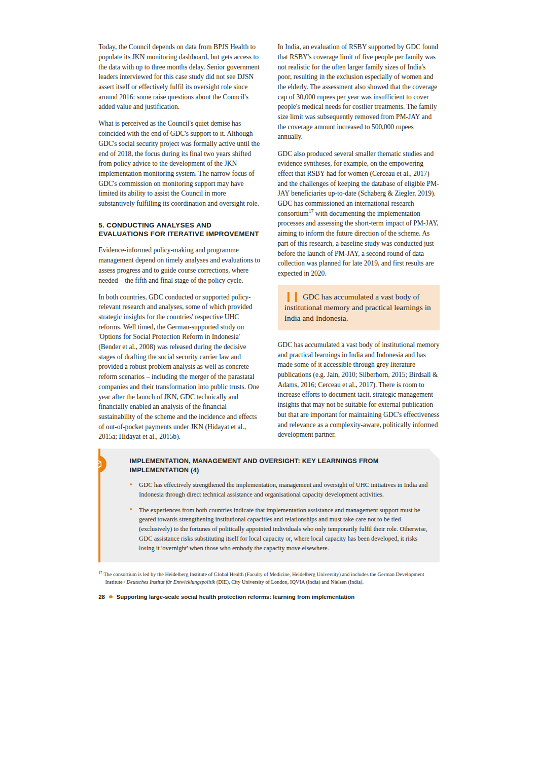Today, the Council depends on data from BPJS Health to populate its JKN monitoring dashboard, but gets access to the data with up to three months delay. Senior government leaders interviewed for this case study did not see DJSN assert itself or effectively fulfil its oversight role since around 2016: some raise questions about the Council's added value and justification.
What is perceived as the Council's quiet demise has coincided with the end of GDC's support to it. Although GDC's social security project was formally active until the end of 2018, the focus during its final two years shifted from policy advice to the development of the JKN implementation monitoring system. The narrow focus of GDC's commission on monitoring support may have limited its ability to assist the Council in more substantively fulfilling its coordination and oversight role.
5. Conducting analyses and evaluations for iterative improvement
Evidence-informed policy-making and programme management depend on timely analyses and evaluations to assess progress and to guide course corrections, where needed – the fifth and final stage of the policy cycle.
In both countries, GDC conducted or supported policy-relevant research and analyses, some of which provided strategic insights for the countries' respective UHC reforms. Well timed, the German-supported study on 'Options for Social Protection Reform in Indonesia' (Bender et al., 2008) was released during the decisive stages of drafting the social security carrier law and provided a robust problem analysis as well as concrete reform scenarios – including the merger of the parastatal companies and their transformation into public trusts. One year after the launch of JKN, GDC technically and financially enabled an analysis of the financial sustainability of the scheme and the incidence and effects of out-of-pocket payments under JKN (Hidayat et al., 2015a; Hidayat et al., 2015b).
In India, an evaluation of RSBY supported by GDC found that RSBY's coverage limit of five people per family was not realistic for the often larger family sizes of India's poor, resulting in the exclusion especially of women and the elderly. The assessment also showed that the coverage cap of 30,000 rupees per year was insufficient to cover people's medical needs for costlier treatments. The family size limit was subsequently removed from PM-JAY and the coverage amount increased to 500,000 rupees annually.
GDC also produced several smaller thematic studies and evidence syntheses, for example, on the empowering effect that RSBY had for women (Cerceau et al., 2017) and the challenges of keeping the database of eligible PM-JAY beneficiaries up-to-date (Schaberg & Ziegler, 2019). GDC has commissioned an international research consortium17 with documenting the implementation processes and assessing the short-term impact of PM-JAY, aiming to inform the future direction of the scheme. As part of this research, a baseline study was conducted just before the launch of PM-JAY, a second round of data collection was planned for late 2019, and first results are expected in 2020.
❙❙ GDC has accumulated a vast body of institutional memory and practical learnings in India and Indonesia.
GDC has accumulated a vast body of institutional memory and practical learnings in India and Indonesia and has made some of it accessible through grey literature publications (e.g. Jain, 2010; Silberhorn, 2015; Birdsall & Adams, 2016; Cerceau et al., 2017). There is room to increase efforts to document tacit, strategic management insights that may not be suitable for external publication but that are important for maintaining GDC's effectiveness and relevance as a complexity-aware, politically informed development partner.
Implementation, management and oversight: key learnings from implementation (4)
GDC has effectively strengthened the implementation, management and oversight of UHC initiatives in India and Indonesia through direct technical assistance and organisational capacity development activities.
The experiences from both countries indicate that implementation assistance and management support must be geared towards strengthening institutional capacities and relationships and must take care not to be tied (exclusively) to the fortunes of politically appointed individuals who only temporarily fulfil their role. Otherwise, GDC assistance risks substituting itself for local capacity or, where local capacity has been developed, it risks losing it 'overnight' when those who embody the capacity move elsewhere.
17 The consortium is led by the Heidelberg Institute of Global Health (Faculty of Medicine, Heidelberg University) and includes the German Development Institute / Deutsches Institut für Entwicklungspolitik (DIE), City University of London, IQVIA (India) and Nielsen (India).
28 Supporting large-scale social health protection reforms: learning from implementation